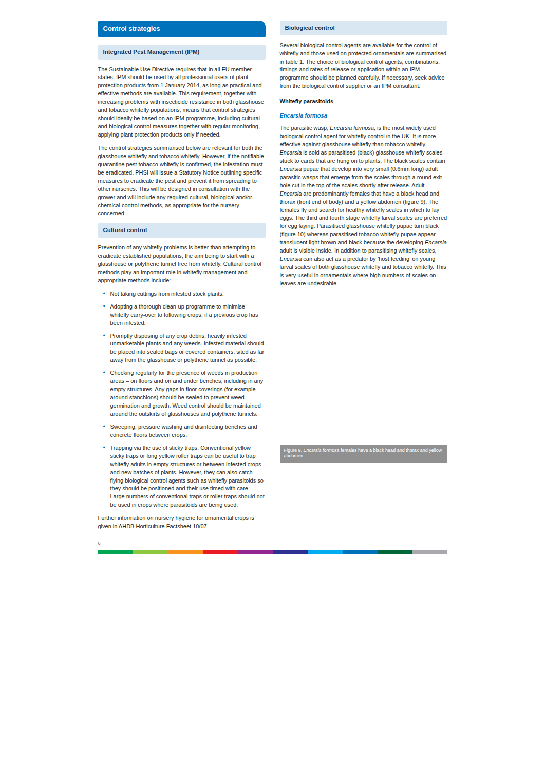Control strategies
Integrated Pest Management (IPM)
The Sustainable Use Directive requires that in all EU member states, IPM should be used by all professional users of plant protection products from 1 January 2014, as long as practical and effective methods are available. This requirement, together with increasing problems with insecticide resistance in both glasshouse and tobacco whitefly populations, means that control strategies should ideally be based on an IPM programme, including cultural and biological control measures together with regular monitoring, applying plant protection products only if needed.
The control strategies summarised below are relevant for both the glasshouse whitefly and tobacco whitefly. However, if the notifiable quarantine pest tobacco whitefly is confirmed, the infestation must be eradicated. PHSI will issue a Statutory Notice outlining specific measures to eradicate the pest and prevent it from spreading to other nurseries. This will be designed in consultation with the grower and will include any required cultural, biological and/or chemical control methods, as appropriate for the nursery concerned.
Cultural control
Prevention of any whitefly problems is better than attempting to eradicate established populations, the aim being to start with a glasshouse or polythene tunnel free from whitefly. Cultural control methods play an important role in whitefly management and appropriate methods include:
Not taking cuttings from infested stock plants.
Adopting a thorough clean-up programme to minimise whitefly carry-over to following crops, if a previous crop has been infested.
Promptly disposing of any crop debris, heavily infested unmarketable plants and any weeds. Infested material should be placed into sealed bags or covered containers, sited as far away from the glasshouse or polythene tunnel as possible.
Checking regularly for the presence of weeds in production areas – on floors and on and under benches, including in any empty structures. Any gaps in floor coverings (for example around stanchions) should be sealed to prevent weed germination and growth. Weed control should be maintained around the outskirts of glasshouses and polythene tunnels.
Sweeping, pressure washing and disinfecting benches and concrete floors between crops.
Trapping via the use of sticky traps. Conventional yellow sticky traps or long yellow roller traps can be useful to trap whitefly adults in empty structures or between infested crops and new batches of plants. However, they can also catch flying biological control agents such as whitefly parasitoids so they should be positioned and their use timed with care. Large numbers of conventional traps or roller traps should not be used in crops where parasitoids are being used.
Further information on nursery hygiene for ornamental crops is given in AHDB Horticulture Factsheet 10/07.
6
Biological control
Several biological control agents are available for the control of whitefly and those used on protected ornamentals are summarised in table 1. The choice of biological control agents, combinations, timings and rates of release or application within an IPM programme should be planned carefully. If necessary, seek advice from the biological control supplier or an IPM consultant.
Whitefly parasitoids
Encarsia formosa
The parasitic wasp, Encarsia formosa, is the most widely used biological control agent for whitefly control in the UK. It is more effective against glasshouse whitefly than tobacco whitefly. Encarsia is sold as parasitised (black) glasshouse whitefly scales stuck to cards that are hung on to plants. The black scales contain Encarsia pupae that develop into very small (0.6mm long) adult parasitic wasps that emerge from the scales through a round exit hole cut in the top of the scales shortly after release. Adult Encarsia are predominantly females that have a black head and thorax (front end of body) and a yellow abdomen (figure 9). The females fly and search for healthy whitefly scales in which to lay eggs. The third and fourth stage whitefly larval scales are preferred for egg laying. Parasitised glasshouse whitefly pupae turn black (figure 10) whereas parasitised tobacco whitefly pupae appear translucent light brown and black because the developing Encarsia adult is visible inside. In addition to parasitising whitefly scales, Encarsia can also act as a predator by ‘host feeding’ on young larval scales of both glasshouse whitefly and tobacco whitefly. This is very useful in ornamentals where high numbers of scales on leaves are undesirable.
Figure 9. Encarsia formosa females have a black head and thorax and yellow abdomen